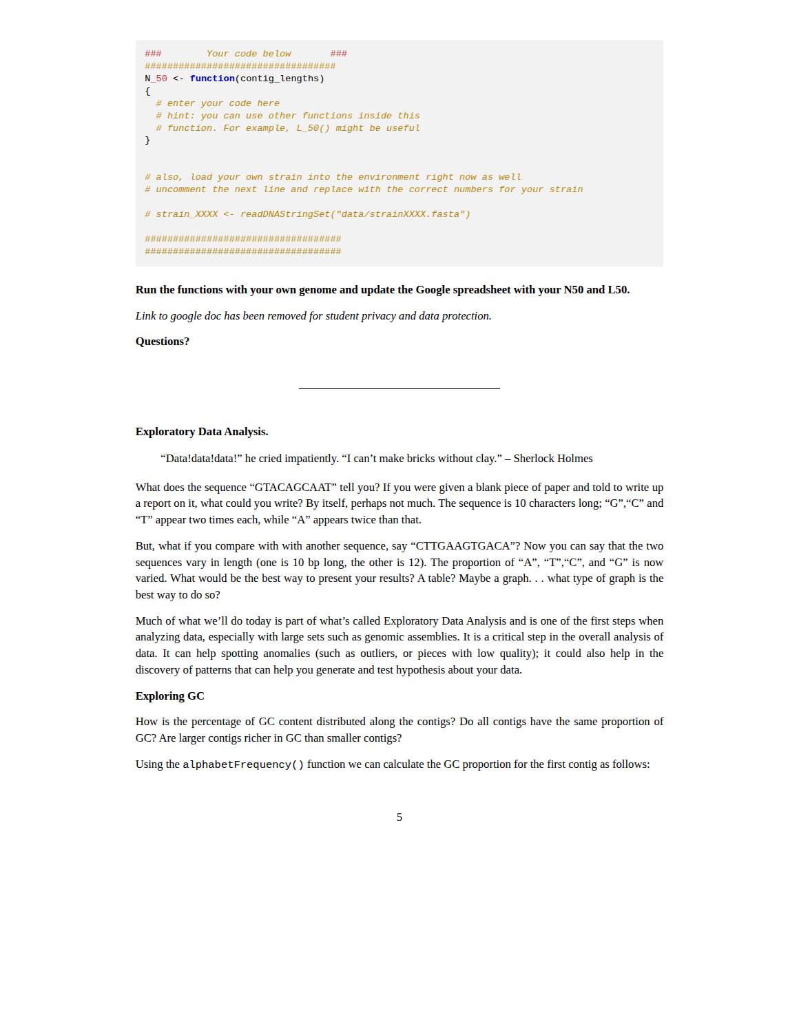###        Your code below       ###
##################################
N_50 <- function(contig_lengths)
{
  # enter your code here
  # hint: you can use other functions inside this
  # function. For example, L_50() might be useful
}


# also, load your own strain into the environment right now as well
# uncomment the next line and replace with the correct numbers for your strain

# strain_XXXX <- readDNAStringSet("data/strainXXXX.fasta")

###################################
###################################
Run the functions with your own genome and update the Google spreadsheet with your N50 and L50.
Link to google doc has been removed for student privacy and data protection.
Questions?
Exploratory Data Analysis.
“Data!data!data!” he cried impatiently. “I can’t make bricks without clay.” – Sherlock Holmes
What does the sequence “GTACAGCAAT” tell you? If you were given a blank piece of paper and told to write up a report on it, what could you write? By itself, perhaps not much. The sequence is 10 characters long; “G”,“C” and “T” appear two times each, while “A” appears twice than that.
But, what if you compare with with another sequence, say “CTTGAAGTGACA”? Now you can say that the two sequences vary in length (one is 10 bp long, the other is 12). The proportion of “A”, “T”,“C”, and “G” is now varied. What would be the best way to present your results? A table? Maybe a graph. . . what type of graph is the best way to do so?
Much of what we’ll do today is part of what’s called Exploratory Data Analysis and is one of the first steps when analyzing data, especially with large sets such as genomic assemblies. It is a critical step in the overall analysis of data. It can help spotting anomalies (such as outliers, or pieces with low quality); it could also help in the discovery of patterns that can help you generate and test hypothesis about your data.
Exploring GC
How is the percentage of GC content distributed along the contigs? Do all contigs have the same proportion of GC? Are larger contigs richer in GC than smaller contigs?
Using the alphabetFrequency() function we can calculate the GC proportion for the first contig as follows:
5